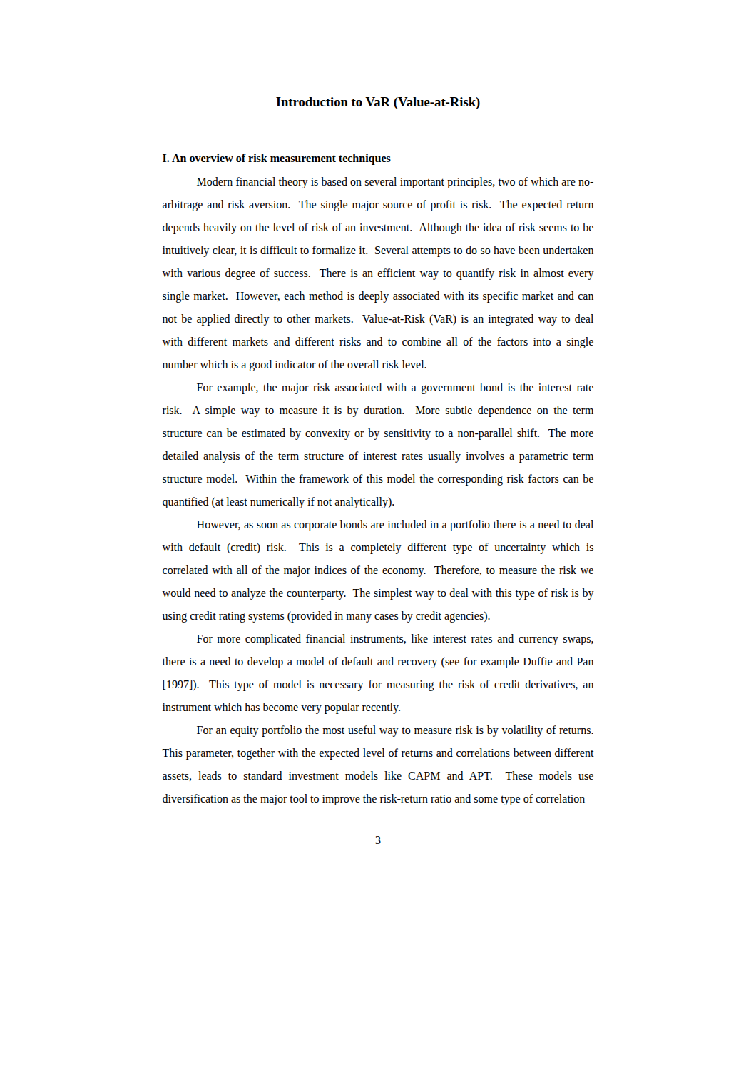Introduction to VaR (Value-at-Risk)
I. An overview of risk measurement techniques
Modern financial theory is based on several important principles, two of which are no-arbitrage and risk aversion. The single major source of profit is risk. The expected return depends heavily on the level of risk of an investment. Although the idea of risk seems to be intuitively clear, it is difficult to formalize it. Several attempts to do so have been undertaken with various degree of success. There is an efficient way to quantify risk in almost every single market. However, each method is deeply associated with its specific market and can not be applied directly to other markets. Value-at-Risk (VaR) is an integrated way to deal with different markets and different risks and to combine all of the factors into a single number which is a good indicator of the overall risk level.
For example, the major risk associated with a government bond is the interest rate risk. A simple way to measure it is by duration. More subtle dependence on the term structure can be estimated by convexity or by sensitivity to a non-parallel shift. The more detailed analysis of the term structure of interest rates usually involves a parametric term structure model. Within the framework of this model the corresponding risk factors can be quantified (at least numerically if not analytically).
However, as soon as corporate bonds are included in a portfolio there is a need to deal with default (credit) risk. This is a completely different type of uncertainty which is correlated with all of the major indices of the economy. Therefore, to measure the risk we would need to analyze the counterparty. The simplest way to deal with this type of risk is by using credit rating systems (provided in many cases by credit agencies).
For more complicated financial instruments, like interest rates and currency swaps, there is a need to develop a model of default and recovery (see for example Duffie and Pan [1997]). This type of model is necessary for measuring the risk of credit derivatives, an instrument which has become very popular recently.
For an equity portfolio the most useful way to measure risk is by volatility of returns. This parameter, together with the expected level of returns and correlations between different assets, leads to standard investment models like CAPM and APT. These models use diversification as the major tool to improve the risk-return ratio and some type of correlation
3